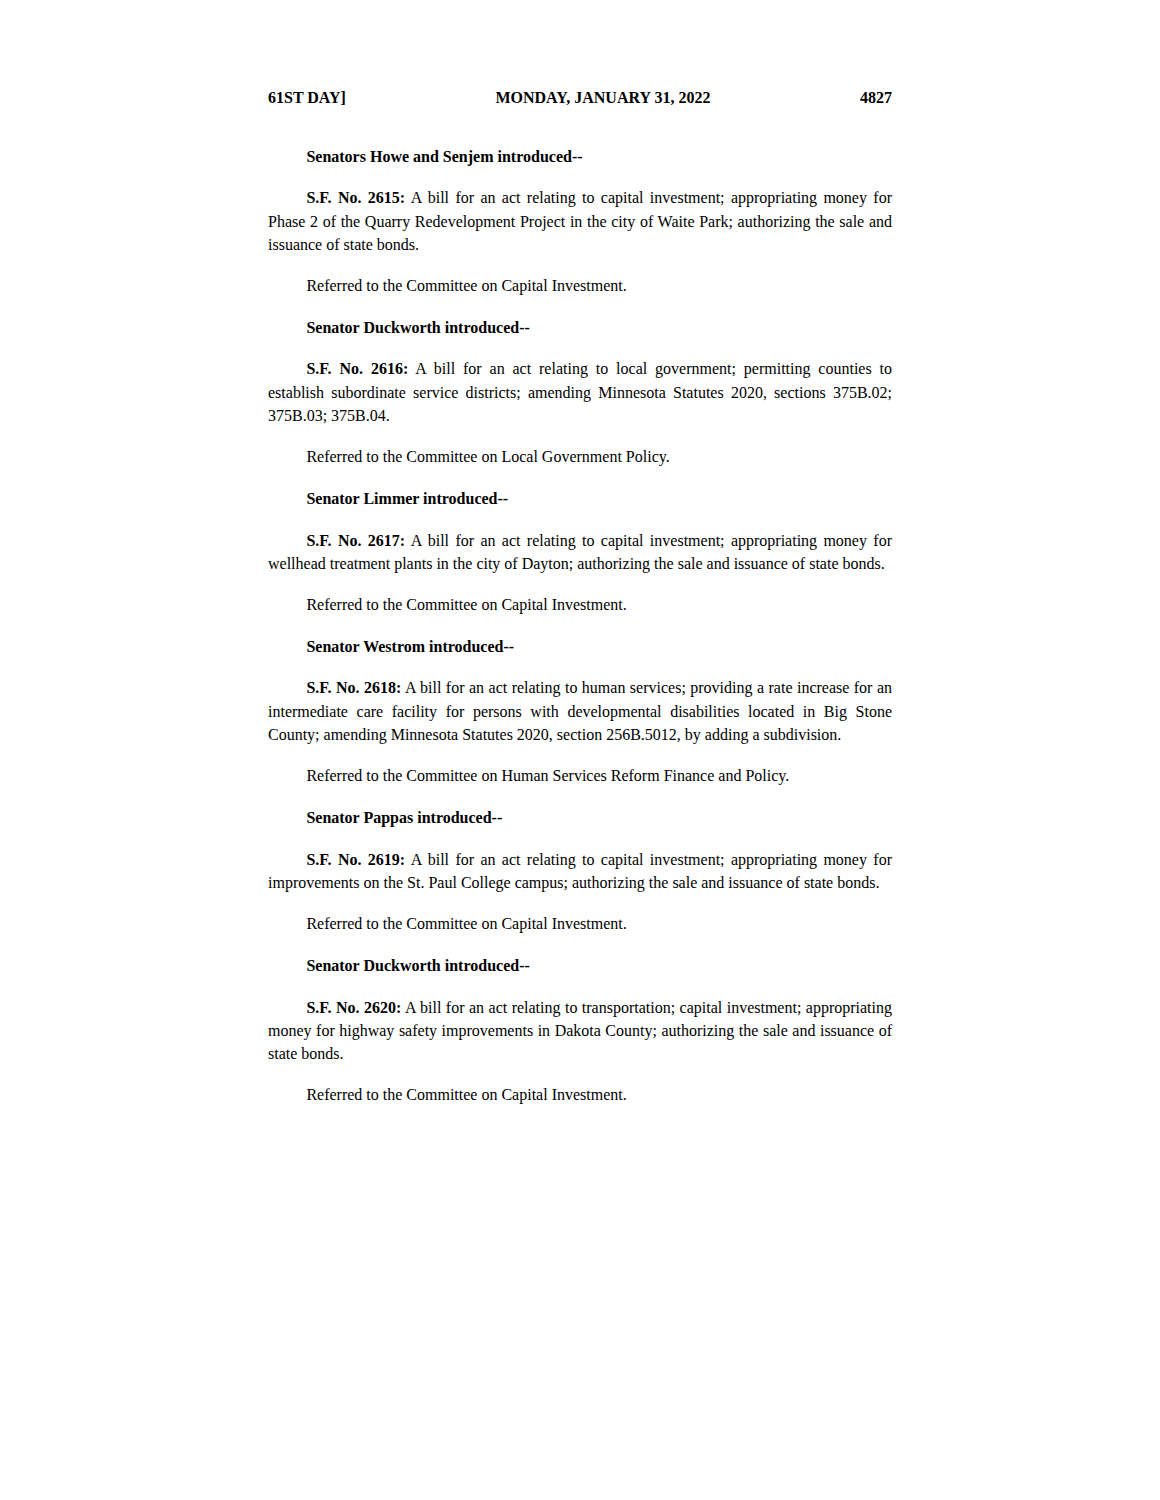61ST DAY] MONDAY, JANUARY 31, 2022 4827
Senators Howe and Senjem introduced--
S.F. No. 2615: A bill for an act relating to capital investment; appropriating money for Phase 2 of the Quarry Redevelopment Project in the city of Waite Park; authorizing the sale and issuance of state bonds.
Referred to the Committee on Capital Investment.
Senator Duckworth introduced--
S.F. No. 2616: A bill for an act relating to local government; permitting counties to establish subordinate service districts; amending Minnesota Statutes 2020, sections 375B.02; 375B.03; 375B.04.
Referred to the Committee on Local Government Policy.
Senator Limmer introduced--
S.F. No. 2617: A bill for an act relating to capital investment; appropriating money for wellhead treatment plants in the city of Dayton; authorizing the sale and issuance of state bonds.
Referred to the Committee on Capital Investment.
Senator Westrom introduced--
S.F. No. 2618: A bill for an act relating to human services; providing a rate increase for an intermediate care facility for persons with developmental disabilities located in Big Stone County; amending Minnesota Statutes 2020, section 256B.5012, by adding a subdivision.
Referred to the Committee on Human Services Reform Finance and Policy.
Senator Pappas introduced--
S.F. No. 2619: A bill for an act relating to capital investment; appropriating money for improvements on the St. Paul College campus; authorizing the sale and issuance of state bonds.
Referred to the Committee on Capital Investment.
Senator Duckworth introduced--
S.F. No. 2620: A bill for an act relating to transportation; capital investment; appropriating money for highway safety improvements in Dakota County; authorizing the sale and issuance of state bonds.
Referred to the Committee on Capital Investment.